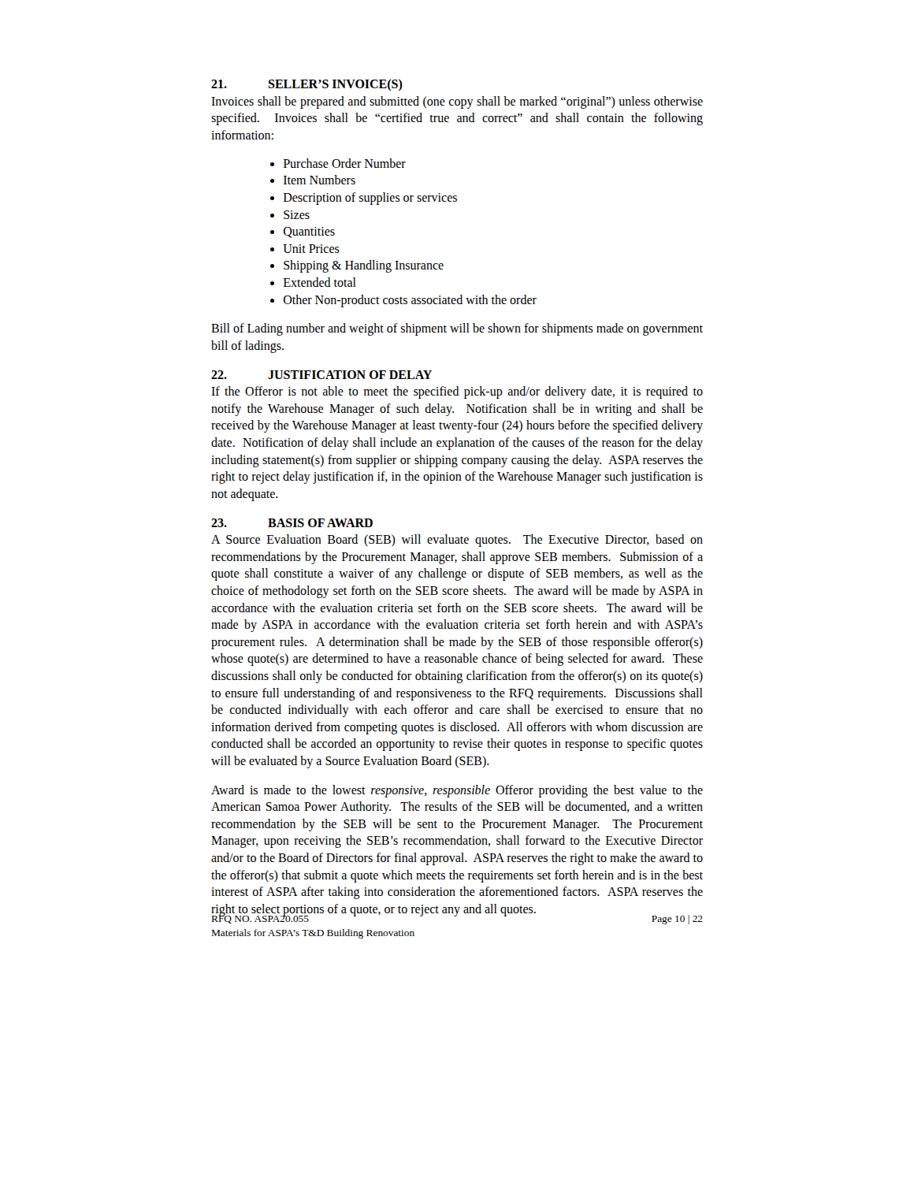21. SELLER’S INVOICE(S)
Invoices shall be prepared and submitted (one copy shall be marked “original”) unless otherwise specified. Invoices shall be “certified true and correct” and shall contain the following information:
Purchase Order Number
Item Numbers
Description of supplies or services
Sizes
Quantities
Unit Prices
Shipping & Handling Insurance
Extended total
Other Non-product costs associated with the order
Bill of Lading number and weight of shipment will be shown for shipments made on government bill of ladings.
22. JUSTIFICATION OF DELAY
If the Offeror is not able to meet the specified pick-up and/or delivery date, it is required to notify the Warehouse Manager of such delay. Notification shall be in writing and shall be received by the Warehouse Manager at least twenty-four (24) hours before the specified delivery date. Notification of delay shall include an explanation of the causes of the reason for the delay including statement(s) from supplier or shipping company causing the delay. ASPA reserves the right to reject delay justification if, in the opinion of the Warehouse Manager such justification is not adequate.
23. BASIS OF AWARD
A Source Evaluation Board (SEB) will evaluate quotes. The Executive Director, based on recommendations by the Procurement Manager, shall approve SEB members. Submission of a quote shall constitute a waiver of any challenge or dispute of SEB members, as well as the choice of methodology set forth on the SEB score sheets. The award will be made by ASPA in accordance with the evaluation criteria set forth on the SEB score sheets. The award will be made by ASPA in accordance with the evaluation criteria set forth herein and with ASPA’s procurement rules. A determination shall be made by the SEB of those responsible offeror(s) whose quote(s) are determined to have a reasonable chance of being selected for award. These discussions shall only be conducted for obtaining clarification from the offeror(s) on its quote(s) to ensure full understanding of and responsiveness to the RFQ requirements. Discussions shall be conducted individually with each offeror and care shall be exercised to ensure that no information derived from competing quotes is disclosed. All offerors with whom discussion are conducted shall be accorded an opportunity to revise their quotes in response to specific quotes will be evaluated by a Source Evaluation Board (SEB).
Award is made to the lowest responsive, responsible Offeror providing the best value to the American Samoa Power Authority. The results of the SEB will be documented, and a written recommendation by the SEB will be sent to the Procurement Manager. The Procurement Manager, upon receiving the SEB’s recommendation, shall forward to the Executive Director and/or to the Board of Directors for final approval. ASPA reserves the right to make the award to the offeror(s) that submit a quote which meets the requirements set forth herein and is in the best interest of ASPA after taking into consideration the aforementioned factors. ASPA reserves the right to select portions of a quote, or to reject any and all quotes.
RFQ NO. ASPA20.055
Materials for ASPA’s T&D Building Renovation
Page 10 | 22